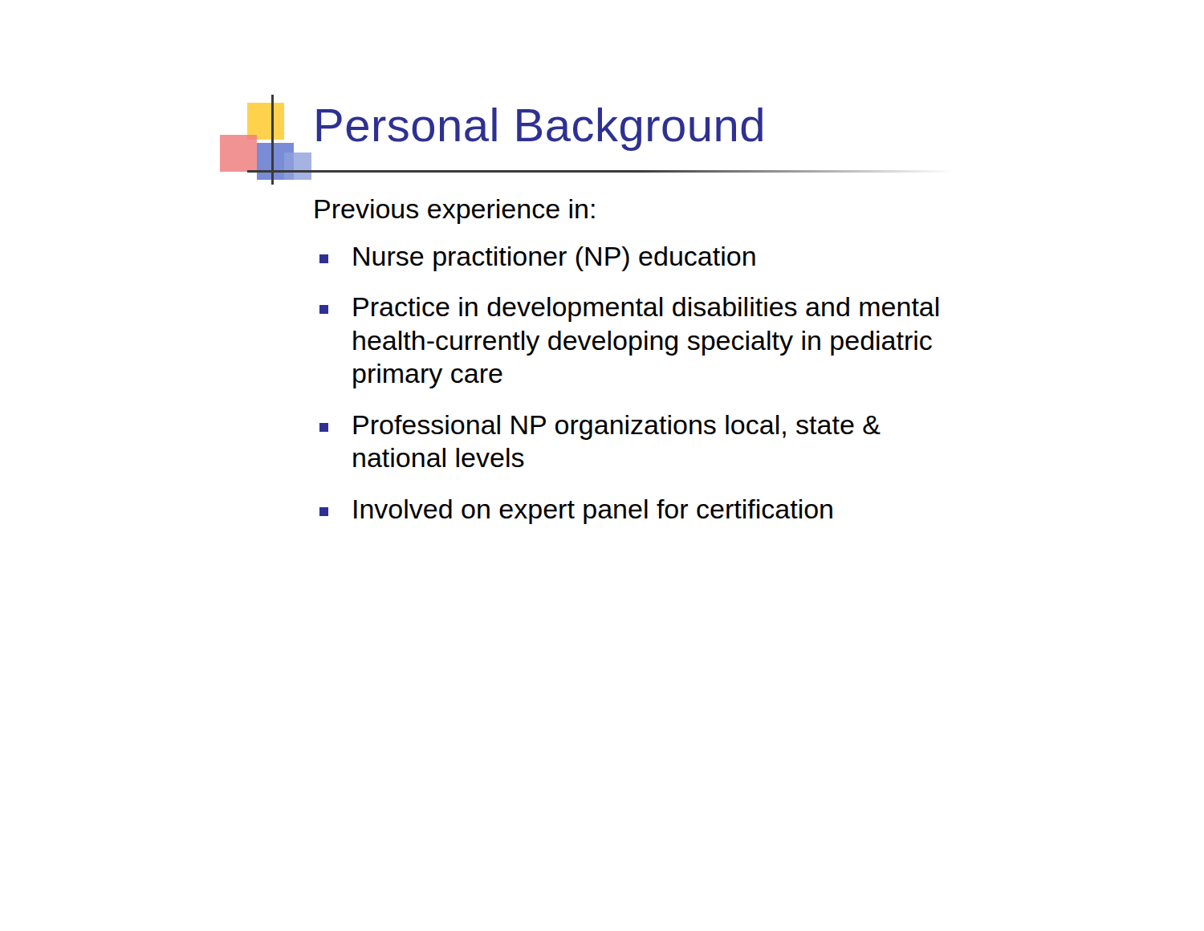Personal Background
Previous experience in:
Nurse practitioner (NP) education
Practice in developmental disabilities and mental health-currently developing specialty in pediatric primary care
Professional NP organizations local, state & national levels
Involved on expert panel for certification